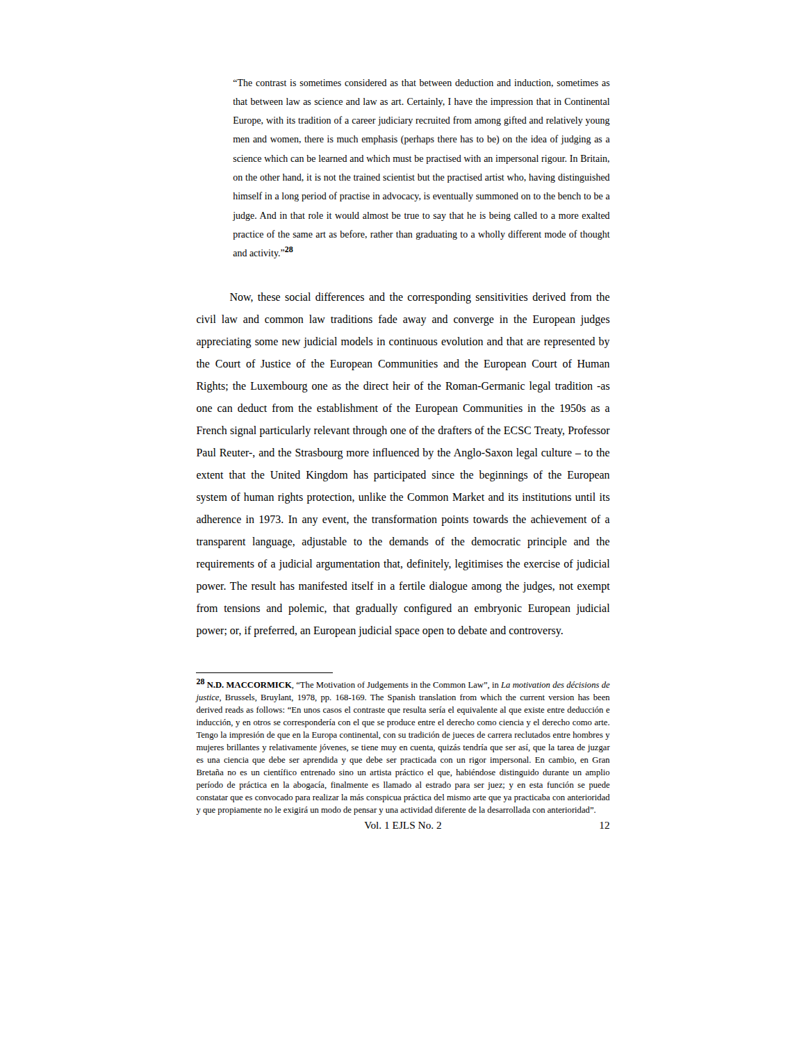“The contrast is sometimes considered as that between deduction and induction, sometimes as that between law as science and law as art. Certainly, I have the impression that in Continental Europe, with its tradition of a career judiciary recruited from among gifted and relatively young men and women, there is much emphasis (perhaps there has to be) on the idea of judging as a science which can be learned and which must be practised with an impersonal rigour. In Britain, on the other hand, it is not the trained scientist but the practised artist who, having distinguished himself in a long period of practise in advocacy, is eventually summoned on to the bench to be a judge. And in that role it would almost be true to say that he is being called to a more exalted practice of the same art as before, rather than graduating to a wholly different mode of thought and activity.”28
Now, these social differences and the corresponding sensitivities derived from the civil law and common law traditions fade away and converge in the European judges appreciating some new judicial models in continuous evolution and that are represented by the Court of Justice of the European Communities and the European Court of Human Rights; the Luxembourg one as the direct heir of the Roman-Germanic legal tradition -as one can deduct from the establishment of the European Communities in the 1950s as a French signal particularly relevant through one of the drafters of the ECSC Treaty, Professor Paul Reuter-, and the Strasbourg more influenced by the Anglo-Saxon legal culture – to the extent that the United Kingdom has participated since the beginnings of the European system of human rights protection, unlike the Common Market and its institutions until its adherence in 1973. In any event, the transformation points towards the achievement of a transparent language, adjustable to the demands of the democratic principle and the requirements of a judicial argumentation that, definitely, legitimises the exercise of judicial power. The result has manifested itself in a fertile dialogue among the judges, not exempt from tensions and polemic, that gradually configured an embryonic European judicial power; or, if preferred, an European judicial space open to debate and controversy.
28 N.D. MACCORMICK, “The Motivation of Judgements in the Common Law”, in La motivation des décisions de justice, Brussels, Bruylant, 1978, pp. 168-169. The Spanish translation from which the current version has been derived reads as follows: “En unos casos el contraste que resulta sería el equivalente al que existe entre deducción e inducción, y en otros se correspondería con el que se produce entre el derecho como ciencia y el derecho como arte. Tengo la impresión de que en la Europa continental, con su tradición de jueces de carrera reclutados entre hombres y mujeres brillantes y relativamente jóvenes, se tiene muy en cuenta, quizás tendría que ser así, que la tarea de juzgar es una ciencia que debe ser aprendida y que debe ser practicada con un rigor impersonal. En cambio, en Gran Bretaña no es un científico entrenado sino un artista práctico el que, habiéndose distinguido durante un amplio período de práctica en la abogacía, finalmente es llamado al estrado para ser juez; y en esta función se puede constatar que es convocado para realizar la más conspicua práctica del mismo arte que ya practicaba con anterioridad y que propiamente no le exigirá un modo de pensar y una actividad diferente de la desarrollada con anterioridad”.
Vol. 1 EJLS No. 2
12